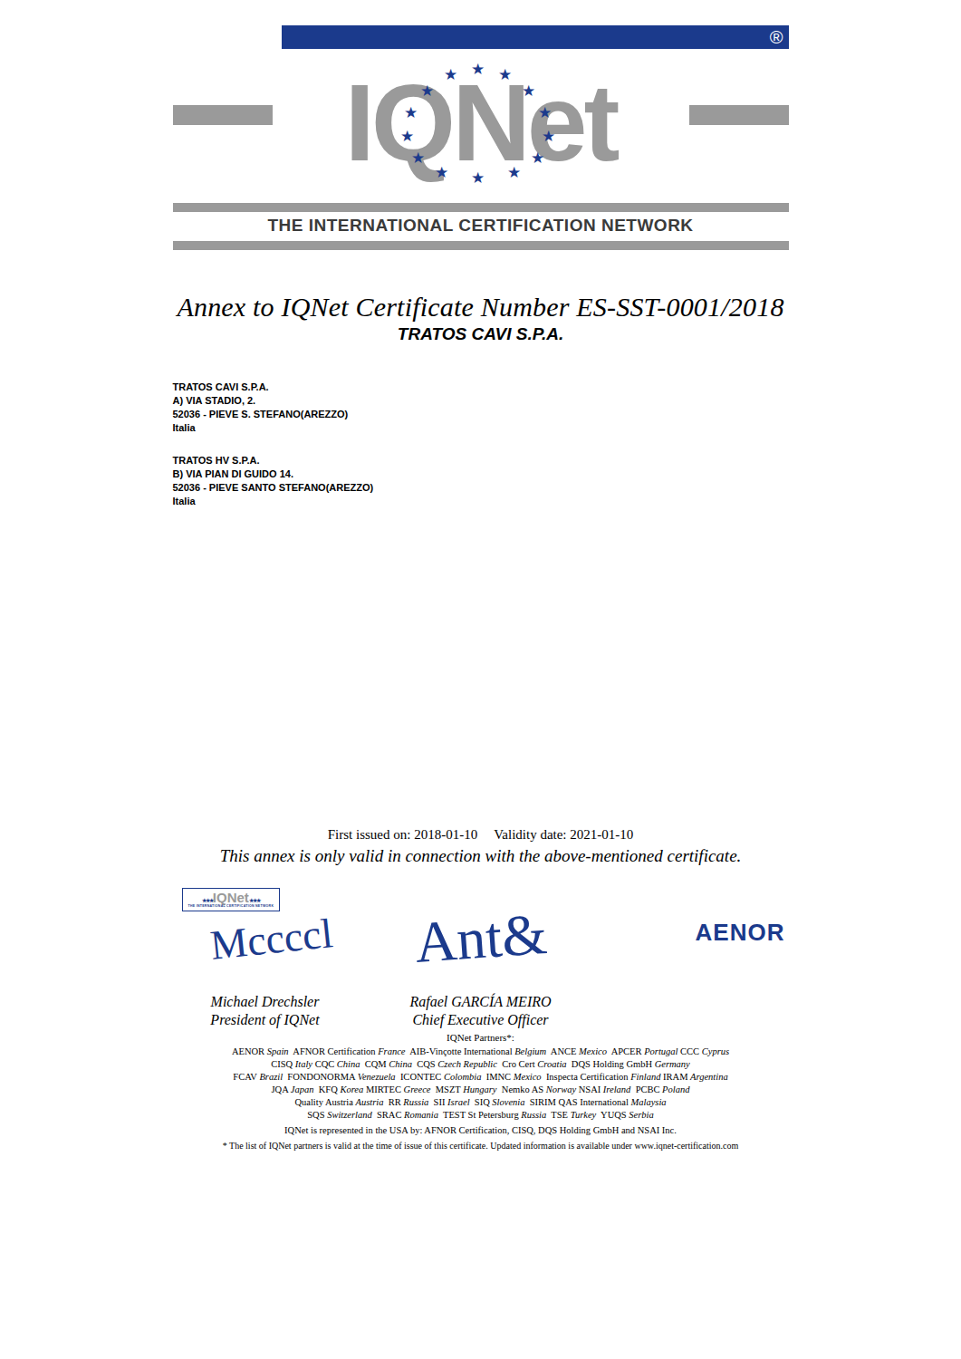®
IQNet
★ ★ ★ ★ ★ ★ ★ ★ ★ ★ ★ ★ ★ ★
THE INTERNATIONAL CERTIFICATION NETWORK
Annex to IQNet Certificate Number ES-SST-0001/2018
TRATOS CAVI S.P.A.
TRATOS CAVI S.P.A.
A) VIA STADIO, 2.
52036 - PIEVE S. STEFANO(AREZZO)
Italia
TRATOS HV S.P.A.
B) VIA PIAN DI GUIDO 14.
52036 - PIEVE SANTO STEFANO(AREZZO)
Italia
First issued on: 2018-01-10 Validity date: 2021-01-10
This annex is only valid in connection with the above-mentioned certificate.
★★★IQNet★★★ THE INTERNATIONAL CERTIFICATION NETWORK
Mccccl
Ant&
AENOR
Michael Drechsler
President of IQNet
Rafael GARCÍA MEIRO
Chief Executive Officer
IQNet Partners*:
AENOR Spain AFNOR Certification France AIB-Vinçotte International Belgium ANCE Mexico APCER Portugal CCC Cyprus
CISQ Italy CQC China CQM China CQS Czech Republic Cro Cert Croatia DQS Holding GmbH Germany
FCAV Brazil FONDONORMA Venezuela ICONTEC Colombia IMNC Mexico Inspecta Certification Finland IRAM Argentina
JQA Japan KFQ Korea MIRTEC Greece MSZT Hungary Nemko AS Norway NSAI Ireland PCBC Poland
Quality Austria Austria RR Russia SII Israel SIQ Slovenia SIRIM QAS International Malaysia
SQS Switzerland SRAC Romania TEST St Petersburg Russia TSE Turkey YUQS Serbia
IQNet is represented in the USA by: AFNOR Certification, CISQ, DQS Holding GmbH and NSAI Inc.
* The list of IQNet partners is valid at the time of issue of this certificate. Updated information is available under www.iqnet-certification.com